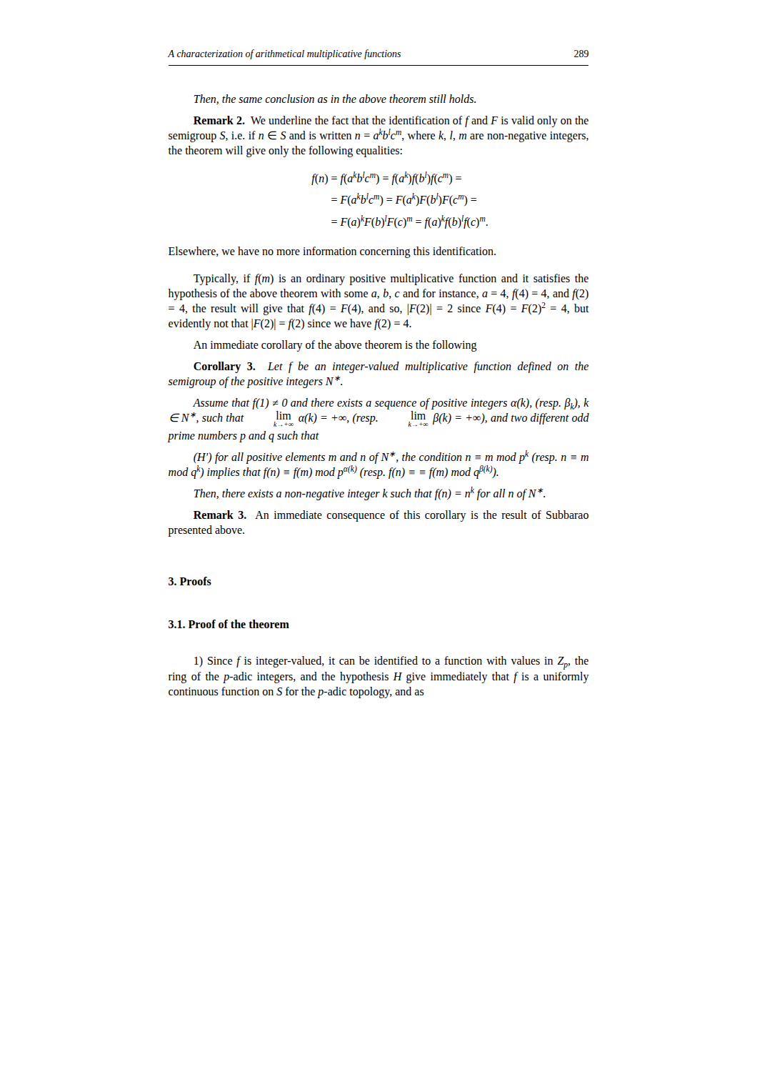A characterization of arithmetical multiplicative functions 289
Then, the same conclusion as in the above theorem still holds.
Remark 2. We underline the fact that the identification of f and F is valid only on the semigroup S, i.e. if n ∈ S and is written n = akblcm, where k, l, m are non-negative integers, the theorem will give only the following equalities:
f(n) = f(akblcm) = f(ak)f(bl)f(cm) = = F(akblcm) = F(ak)F(bl)F(cm) = = F(a)kF(b)lF(c)m = f(a)kf(b)lf(c)m.
Elsewhere, we have no more information concerning this identification.
Typically, if f(m) is an ordinary positive multiplicative function and it satisfies the hypothesis of the above theorem with some a, b, c and for instance, a = 4, f(4) = 4, and f(2) = 4, the result will give that f(4) = F(4), and so, |F(2)| = 2 since F(4) = F(2)2 = 4, but evidently not that |F(2)| = f(2) since we have f(2) = 4.
An immediate corollary of the above theorem is the following
Corollary 3. Let f be an integer-valued multiplicative function defined on the semigroup of the positive integers N∗.
Assume that f(1) ≠ 0 and there exists a sequence of positive integers α(k), (resp. βk), k ∈ N∗, such that lim k→+∞ α(k) = +∞, (resp. lim k→+∞ β(k) = +∞), and two different odd prime numbers p and q such that
(H′) for all positive elements m and n of N∗, the condition n ≡ m mod pk (resp. n ≡ m mod qk) implies that f(n) ≡ f(m) mod pα(k) (resp. f(n) ≡ ≡ f(m) mod qβ(k)).
Then, there exists a non-negative integer k such that f(n) = nk for all n of N∗.
Remark 3. An immediate consequence of this corollary is the result of Subbarao presented above.
3. Proofs
3.1. Proof of the theorem
1) Since f is integer-valued, it can be identified to a function with values in Zp, the ring of the p-adic integers, and the hypothesis H give immediately that f is a uniformly continuous function on S for the p-adic topology, and as